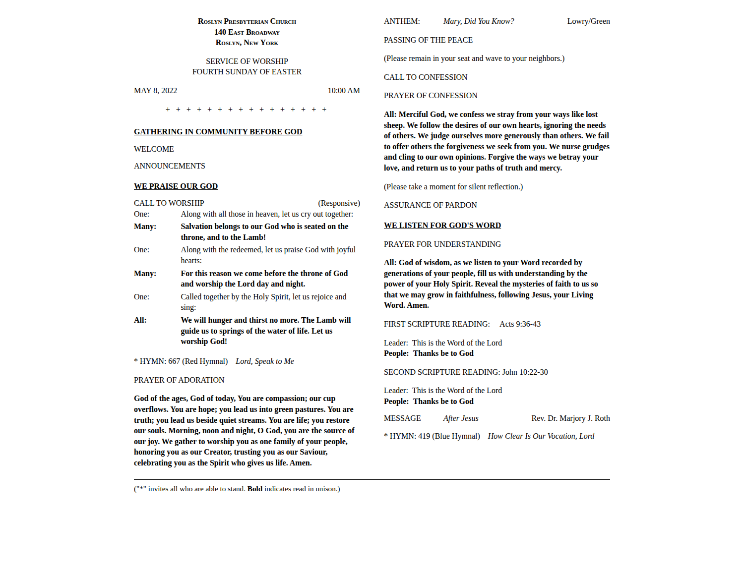Roslyn Presbyterian Church
140 East Broadway
Roslyn, New York
SERVICE OF WORSHIP
FOURTH SUNDAY OF EASTER
MAY 8, 2022 10:00 AM
+ + + + + + + + + + + + + + + +
Gathering in Community Before God
WELCOME
ANNOUNCEMENTS
We Praise Our God
CALL TO WORSHIP (Responsive)
| One: | Along with all those in heaven, let us cry out together: |
| Many: | Salvation belongs to our God who is seated on the throne, and to the Lamb! |
| One: | Along with the redeemed, let us praise God with joyful hearts: |
| Many: | For this reason we come before the throne of God and worship the Lord day and night. |
| One: | Called together by the Holy Spirit, let us rejoice and sing: |
| All: | We will hunger and thirst no more. The Lamb will guide us to springs of the water of life. Let us worship God! |
* HYMN: 667 (Red Hymnal) Lord, Speak to Me
PRAYER OF ADORATION
God of the ages, God of today, You are compassion; our cup overflows. You are hope; you lead us into green pastures. You are truth; you lead us beside quiet streams. You are life; you restore our souls. Morning, noon and night, O God, you are the source of our joy. We gather to worship you as one family of your people, honoring you as our Creator, trusting you as our Saviour, celebrating you as the Spirit who gives us life. Amen.
ANTHEM: Mary, Did You Know? Lowry/Green
PASSING OF THE PEACE
(Please remain in your seat and wave to your neighbors.)
CALL TO CONFESSION
PRAYER OF CONFESSION
All: Merciful God, we confess we stray from your ways like lost sheep. We follow the desires of our own hearts, ignoring the needs of others. We judge ourselves more generously than others. We fail to offer others the forgiveness we seek from you. We nurse grudges and cling to our own opinions. Forgive the ways we betray your love, and return us to your paths of truth and mercy.
(Please take a moment for silent reflection.)
ASSURANCE OF PARDON
We Listen for God's Word
PRAYER FOR UNDERSTANDING
All: God of wisdom, as we listen to your Word recorded by generations of your people, fill us with understanding by the power of your Holy Spirit. Reveal the mysteries of faith to us so that we may grow in faithfulness, following Jesus, your Living Word. Amen.
FIRST SCRIPTURE READING: Acts 9:36-43
Leader: This is the Word of the Lord
People: Thanks be to God
SECOND SCRIPTURE READING: John 10:22-30
Leader: This is the Word of the Lord
People: Thanks be to God
MESSAGE After Jesus Rev. Dr. Marjory J. Roth
* HYMN: 419 (Blue Hymnal) How Clear Is Our Vocation, Lord
("*" invites all who are able to stand. Bold indicates read in unison.)